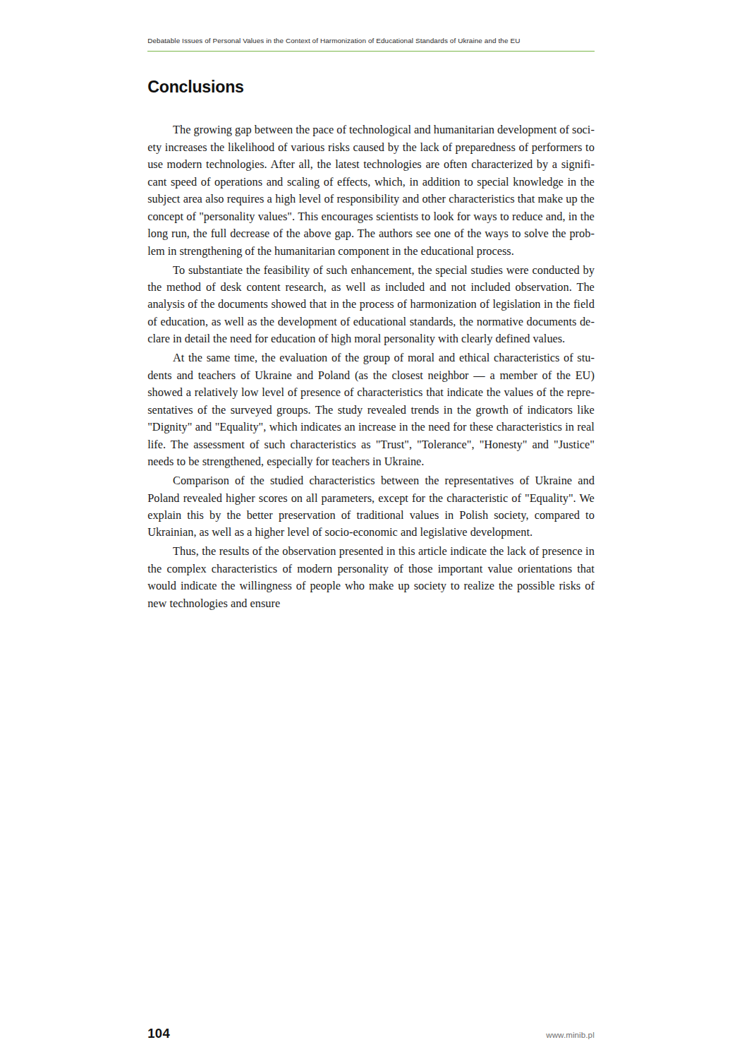Debatable Issues of Personal Values in the Context of Harmonization of Educational Standards of Ukraine and the EU
Conclusions
The growing gap between the pace of technological and humanitarian development of society increases the likelihood of various risks caused by the lack of preparedness of performers to use modern technologies. After all, the latest technologies are often characterized by a significant speed of operations and scaling of effects, which, in addition to special knowledge in the subject area also requires a high level of responsibility and other characteristics that make up the concept of "personality values". This encourages scientists to look for ways to reduce and, in the long run, the full decrease of the above gap. The authors see one of the ways to solve the problem in strengthening of the humanitarian component in the educational process.
To substantiate the feasibility of such enhancement, the special studies were conducted by the method of desk content research, as well as included and not included observation. The analysis of the documents showed that in the process of harmonization of legislation in the field of education, as well as the development of educational standards, the normative documents declare in detail the need for education of high moral personality with clearly defined values.
At the same time, the evaluation of the group of moral and ethical characteristics of students and teachers of Ukraine and Poland (as the closest neighbor — a member of the EU) showed a relatively low level of presence of characteristics that indicate the values of the representatives of the surveyed groups. The study revealed trends in the growth of indicators like "Dignity" and "Equality", which indicates an increase in the need for these characteristics in real life. The assessment of such characteristics as "Trust", "Tolerance", "Honesty" and "Justice" needs to be strengthened, especially for teachers in Ukraine.
Comparison of the studied characteristics between the representatives of Ukraine and Poland revealed higher scores on all parameters, except for the characteristic of "Equality". We explain this by the better preservation of traditional values in Polish society, compared to Ukrainian, as well as a higher level of socio-economic and legislative development.
Thus, the results of the observation presented in this article indicate the lack of presence in the complex characteristics of modern personality of those important value orientations that would indicate the willingness of people who make up society to realize the possible risks of new technologies and ensure
104 www.minib.pl